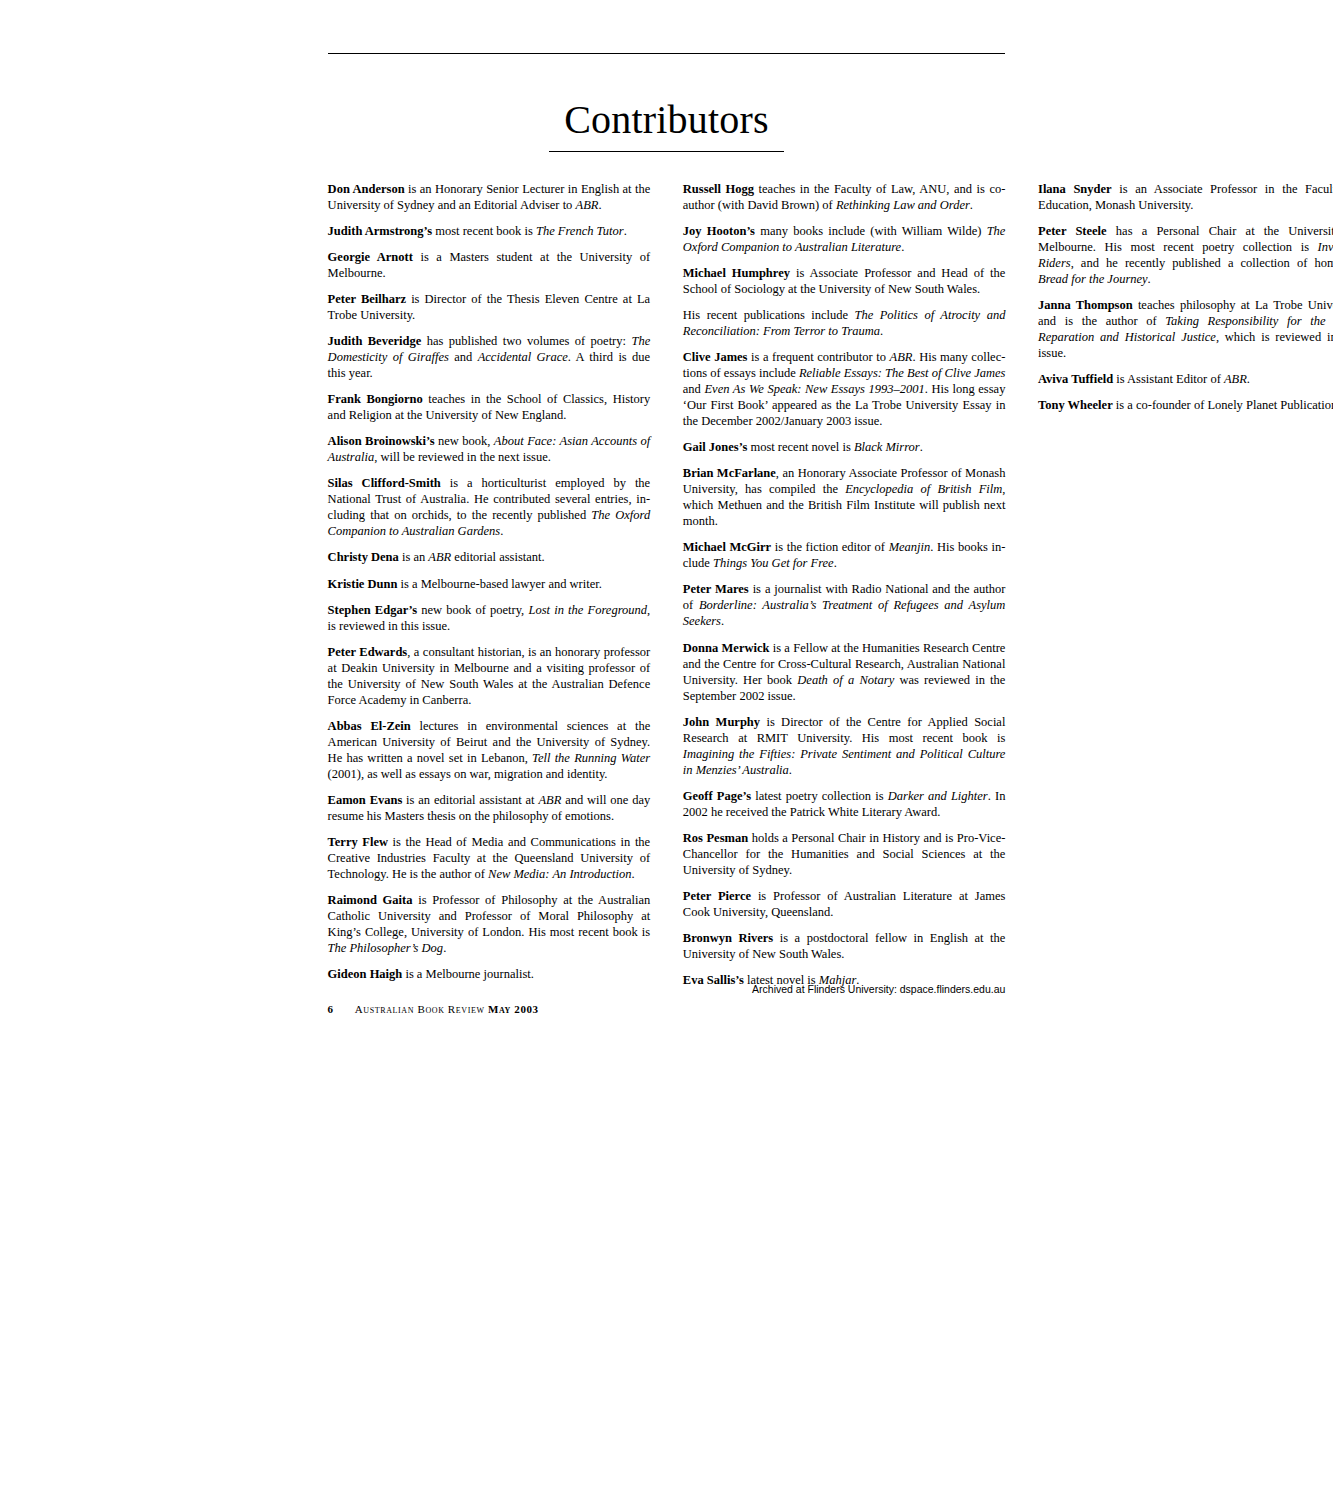Contributors
Don Anderson is an Honorary Senior Lecturer in English at the University of Sydney and an Editorial Adviser to ABR.
Judith Armstrong’s most recent book is The French Tutor.
Georgie Arnott is a Masters student at the University of Melbourne.
Peter Beilharz is Director of the Thesis Eleven Centre at La Trobe University.
Judith Beveridge has published two volumes of poetry: The Domesticity of Giraffes and Accidental Grace. A third is due this year.
Frank Bongiorno teaches in the School of Classics, History and Religion at the University of New England.
Alison Broinowski’s new book, About Face: Asian Accounts of Australia, will be reviewed in the next issue.
Silas Clifford-Smith is a horticulturist employed by the National Trust of Australia. He contributed several entries, including that on orchids, to the recently published The Oxford Companion to Australian Gardens.
Christy Dena is an ABR editorial assistant.
Kristie Dunn is a Melbourne-based lawyer and writer.
Stephen Edgar’s new book of poetry, Lost in the Foreground, is reviewed in this issue.
Peter Edwards, a consultant historian, is an honorary professor at Deakin University in Melbourne and a visiting professor of the University of New South Wales at the Australian Defence Force Academy in Canberra.
Abbas El-Zein lectures in environmental sciences at the American University of Beirut and the University of Sydney. He has written a novel set in Lebanon, Tell the Running Water (2001), as well as essays on war, migration and identity.
Eamon Evans is an editorial assistant at ABR and will one day resume his Masters thesis on the philosophy of emotions.
Terry Flew is the Head of Media and Communications in the Creative Industries Faculty at the Queensland University of Technology. He is the author of New Media: An Introduction.
Raimond Gaita is Professor of Philosophy at the Australian Catholic University and Professor of Moral Philosophy at King’s College, University of London. His most recent book is The Philosopher’s Dog.
Gideon Haigh is a Melbourne journalist.
Russell Hogg teaches in the Faculty of Law, ANU, and is co-author (with David Brown) of Rethinking Law and Order.
Joy Hooton’s many books include (with William Wilde) The Oxford Companion to Australian Literature.
Michael Humphrey is Associate Professor and Head of the School of Sociology at the University of New South Wales.
His recent publications include The Politics of Atrocity and Reconciliation: From Terror to Trauma.
Clive James is a frequent contributor to ABR. His many collections of essays include Reliable Essays: The Best of Clive James and Even As We Speak: New Essays 1993–2001. His long essay ‘Our First Book’ appeared as the La Trobe University Essay in the December 2002/January 2003 issue.
Gail Jones’s most recent novel is Black Mirror.
Brian McFarlane, an Honorary Associate Professor of Monash University, has compiled the Encyclopedia of British Film, which Methuen and the British Film Institute will publish next month.
Michael McGirr is the fiction editor of Meanjin. His books include Things You Get for Free.
Peter Mares is a journalist with Radio National and the author of Borderline: Australia’s Treatment of Refugees and Asylum Seekers.
Donna Merwick is a Fellow at the Humanities Research Centre and the Centre for Cross-Cultural Research, Australian National University. Her book Death of a Notary was reviewed in the September 2002 issue.
John Murphy is Director of the Centre for Applied Social Research at RMIT University. His most recent book is Imagining the Fifties: Private Sentiment and Political Culture in Menzies’ Australia.
Geoff Page’s latest poetry collection is Darker and Lighter. In 2002 he received the Patrick White Literary Award.
Ros Pesman holds a Personal Chair in History and is Pro-Vice-Chancellor for the Humanities and Social Sciences at the University of Sydney.
Peter Pierce is Professor of Australian Literature at James Cook University, Queensland.
Bronwyn Rivers is a postdoctoral fellow in English at the University of New South Wales.
Eva Sallis’s latest novel is Mahjar.
Ilana Snyder is an Associate Professor in the Faculty of Education, Monash University.
Peter Steele has a Personal Chair at the University of Melbourne. His most recent poetry collection is Invisible Riders, and he recently published a collection of homilies, Bread for the Journey.
Janna Thompson teaches philosophy at La Trobe University and is the author of Taking Responsibility for the Past: Reparation and Historical Justice, which is reviewed in this issue.
Aviva Tuffield is Assistant Editor of ABR.
Tony Wheeler is a co-founder of Lonely Planet Publications.
Archived at Flinders University: dspace.flinders.edu.au
6 Australian Book Review May 2003